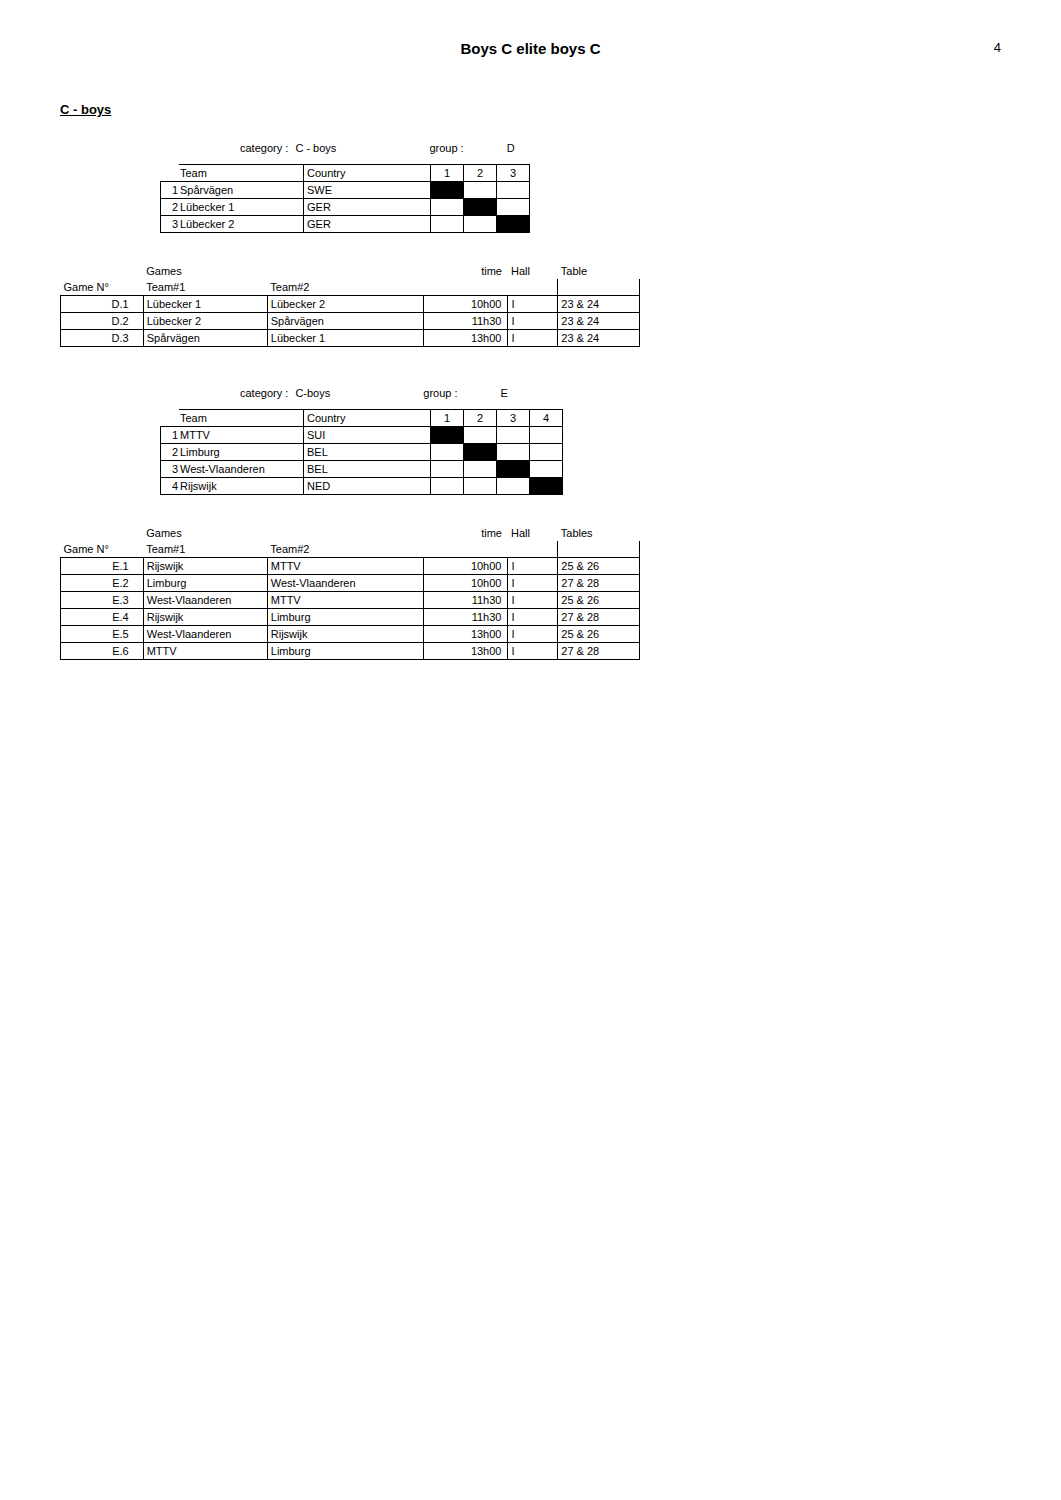4
Boys C elite boys C
C - boys
category : C - boys group : D
| | Team | Country | 1 | 2 | 3 |
| 1 | Spårvägen | SWE | | | |
| 2 | Lübecker 1 | GER | | | |
| 3 | Lübecker 2 | GER | | | |
| | Games | | time | Hall | Table |
| Game N° | Team#1 | Team#2 | | | |
| D.1 | Lübecker 1 | Lübecker 2 | 10h00 | I | 23 & 24 |
| D.2 | Lübecker 2 | Spårvägen | 11h30 | I | 23 & 24 |
| D.3 | Spårvägen | Lübecker 1 | 13h00 | I | 23 & 24 |
category : C-boys group : E
| | Team | Country | 1 | 2 | 3 | 4 |
| 1 | MTTV | SUI | | | | |
| 2 | Limburg | BEL | | | | |
| 3 | West-Vlaanderen | BEL | | | | |
| 4 | Rijswijk | NED | | | | |
| | Games | | time | Hall | Tables |
| Game N° | Team#1 | Team#2 | | | |
| E.1 | Rijswijk | MTTV | 10h00 | I | 25 & 26 |
| E.2 | Limburg | West-Vlaanderen | 10h00 | I | 27 & 28 |
| E.3 | West-Vlaanderen | MTTV | 11h30 | I | 25 & 26 |
| E.4 | Rijswijk | Limburg | 11h30 | I | 27 & 28 |
| E.5 | West-Vlaanderen | Rijswijk | 13h00 | I | 25 & 26 |
| E.6 | MTTV | Limburg | 13h00 | I | 27 & 28 |